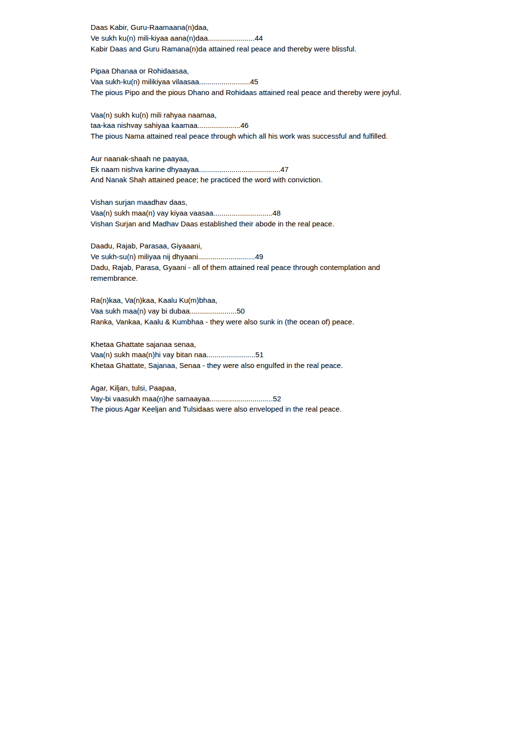Daas Kabir, Guru-Raamaana(n)daa,
Ve sukh ku(n) mili-kiyaa aana(n)daa.......................44
Kabir Daas and Guru Ramana(n)da attained real peace and thereby were blissful.
Pipaa Dhanaa or Rohidaasaa,
Vaa sukh-ku(n) milikiyaa vilaasaa.........................45
The pious Pipo and the pious Dhano and Rohidaas attained real peace and thereby were joyful.
Vaa(n) sukh ku(n) mili rahyaa naamaa,
taa-kaa nishvay sahiyaa kaamaa.....................46
The pious Nama attained real peace through which all his work was successful and fulfilled.
Aur naanak-shaah ne paayaa,
Ek naam nishva karine dhyaayaa........................................47
And Nanak Shah attained peace; he practiced the word with conviction.
Vishan surjan maadhav daas,
Vaa(n) sukh maa(n) vay kiyaa vaasaa.............................48
Vishan Surjan and Madhav Daas established their abode in the real peace.
Daadu, Rajab, Parasaa, Giyaaani,
Ve sukh-su(n) miliyaa nij dhyaani............................49
Dadu, Rajab, Parasa, Gyaani - all of them attained real peace through contemplation and remembrance.
Ra(n)kaa, Va(n)kaa, Kaalu Ku(m)bhaa,
Vaa sukh maa(n) vay bi dubaa.......................50
Ranka, Vankaa, Kaalu & Kumbhaa - they were also sunk in (the ocean of) peace.
Khetaa Ghattate sajanaa senaa,
Vaa(n) sukh maa(n)hi vay bitan naa........................51
Khetaa Ghattate, Sajanaa, Senaa - they were also engulfed in the real peace.
Agar, Kiljan, tulsi, Paapaa,
Vay-bi vaasukh maa(n)he samaayaa...............................52
The pious Agar Keeljan and Tulsidaas were also enveloped in the real peace.